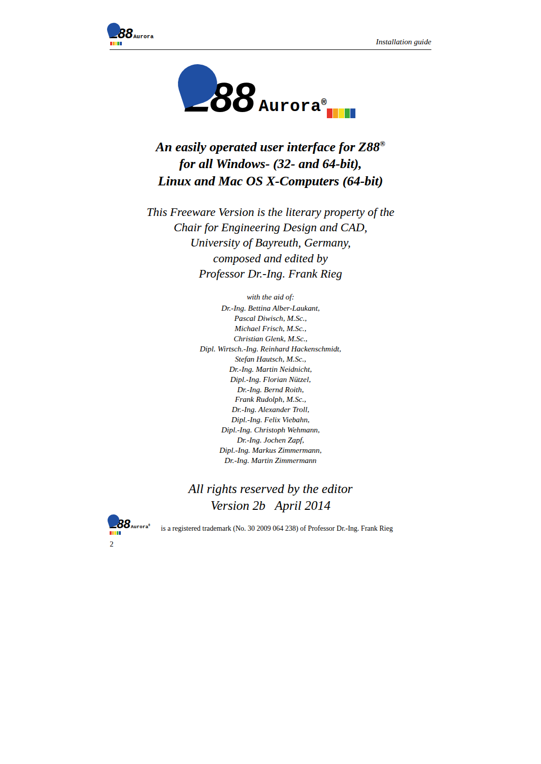Z88 Aurora
Installation guide
Z88 Aurora®
An easily operated user interface for Z88®
for all Windows- (32- and 64-bit),
Linux and Mac OS X-Computers (64-bit)
This Freeware Version is the literary property of the
Chair for Engineering Design and CAD,
University of Bayreuth, Germany,
composed and edited by
Professor Dr.-Ing. Frank Rieg
with the aid of:
Dr.-Ing. Bettina Alber-Laukant,
Pascal Diwisch, M.Sc.,
Michael Frisch, M.Sc.,
Christian Glenk, M.Sc.,
Dipl. Wirtsch.-Ing. Reinhard Hackenschmidt,
Stefan Hautsch, M.Sc.,
Dr.-Ing. Martin Neidnicht,
Dipl.-Ing. Florian Nützel,
Dr.-Ing. Bernd Roith,
Frank Rudolph, M.Sc.,
Dr.-Ing. Alexander Troll,
Dipl.-Ing. Felix Viebahn,
Dipl.-Ing. Christoph Wehmann,
Dr.-Ing. Jochen Zapf,
Dipl.-Ing. Markus Zimmermann,
Dr.-Ing. Martin Zimmermann
All rights reserved by the editor
Version 2b April 2014
Z88 Aurora® is a registered trademark (No. 30 2009 064 238) of Professor Dr.-Ing. Frank Rieg
2